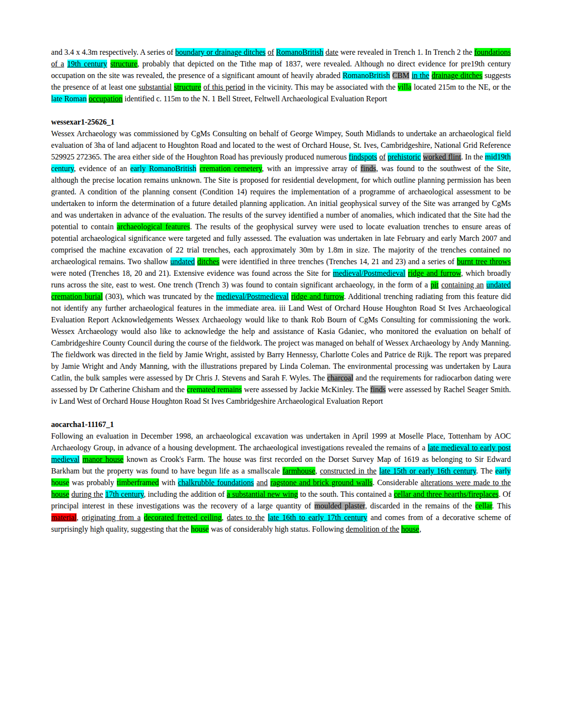and 3.4 x 4.3m respectively. A series of boundary or drainage ditches of RomanoBritish date were revealed in Trench 1. In Trench 2 the foundations of a 19th century structure, probably that depicted on the Tithe map of 1837, were revealed. Although no direct evidence for pre19th century occupation on the site was revealed, the presence of a significant amount of heavily abraded RomanoBritish CBM in the drainage ditches suggests the presence of at least one substantial structure of this period in the vicinity. This may be associated with the villa located 215m to the NE, or the late Roman occupation identified c. 115m to the N. 1 Bell Street, Feltwell Archaeological Evaluation Report
wessexar1-25626_1
Wessex Archaeology was commissioned by CgMs Consulting on behalf of George Wimpey, South Midlands to undertake an archaeological field evaluation of 3ha of land adjacent to Houghton Road and located to the west of Orchard House, St. Ives, Cambridgeshire, National Grid Reference 529925 272365. The area either side of the Houghton Road has previously produced numerous findspots of prehistoric worked flint. In the mid19th century, evidence of an early RomanoBritish cremation cemetery, with an impressive array of finds, was found to the southwest of the Site, although the precise location remains unknown. The Site is proposed for residential development, for which outline planning permission has been granted. A condition of the planning consent (Condition 14) requires the implementation of a programme of archaeological assessment to be undertaken to inform the determination of a future detailed planning application. An initial geophysical survey of the Site was arranged by CgMs and was undertaken in advance of the evaluation. The results of the survey identified a number of anomalies, which indicated that the Site had the potential to contain archaeological features. The results of the geophysical survey were used to locate evaluation trenches to ensure areas of potential archaeological significance were targeted and fully assessed. The evaluation was undertaken in late February and early March 2007 and comprised the machine excavation of 22 trial trenches, each approximately 30m by 1.8m in size. The majority of the trenches contained no archaeological remains. Two shallow undated ditches were identified in three trenches (Trenches 14, 21 and 23) and a series of burnt tree throws were noted (Trenches 18, 20 and 21). Extensive evidence was found across the Site for medieval/Postmedieval ridge and furrow, which broadly runs across the site, east to west. One trench (Trench 3) was found to contain significant archaeology, in the form of a pit containing an undated cremation burial (303), which was truncated by the medieval/Postmedieval ridge and furrow. Additional trenching radiating from this feature did not identify any further archaeological features in the immediate area. iii Land West of Orchard House Houghton Road St Ives Archaeological Evaluation Report Acknowledgements Wessex Archaeology would like to thank Rob Bourn of CgMs Consulting for commissioning the work. Wessex Archaeology would also like to acknowledge the help and assistance of Kasia Gdaniec, who monitored the evaluation on behalf of Cambridgeshire County Council during the course of the fieldwork. The project was managed on behalf of Wessex Archaeology by Andy Manning. The fieldwork was directed in the field by Jamie Wright, assisted by Barry Hennessy, Charlotte Coles and Patrice de Rijk. The report was prepared by Jamie Wright and Andy Manning, with the illustrations prepared by Linda Coleman. The environmental processing was undertaken by Laura Catlin, the bulk samples were assessed by Dr Chris J. Stevens and Sarah F. Wyles. The charcoal and the requirements for radiocarbon dating were assessed by Dr Catherine Chisham and the cremated remains were assessed by Jackie McKinley. The finds were assessed by Rachel Seager Smith. iv Land West of Orchard House Houghton Road St Ives Cambridgeshire Archaeological Evaluation Report
aocarcha1-11167_1
Following an evaluation in December 1998, an archaeological excavation was undertaken in April 1999 at Moselle Place, Tottenham by AOC Archaeology Group, in advance of a housing development. The archaeological investigations revealed the remains of a late medieval to early post medieval manor house known as Crook's Farm. The house was first recorded on the Dorset Survey Map of 1619 as belonging to Sir Edward Barkham but the property was found to have begun life as a smallscale farmhouse, constructed in the late 15th or early 16th century. The early house was probably timberframed with chalkrubble foundations and ragstone and brick ground walls. Considerable alterations were made to the house during the 17th century, including the addition of a substantial new wing to the south. This contained a cellar and three hearths/fireplaces. Of principal interest in these investigations was the recovery of a large quantity of moulded plaster, discarded in the remains of the cellar. This material, originating from a decorated fretted ceiling, dates to the late 16th to early 17th century and comes from of a decorative scheme of surprisingly high quality, suggesting that the house was of considerably high status. Following demolition of the house,